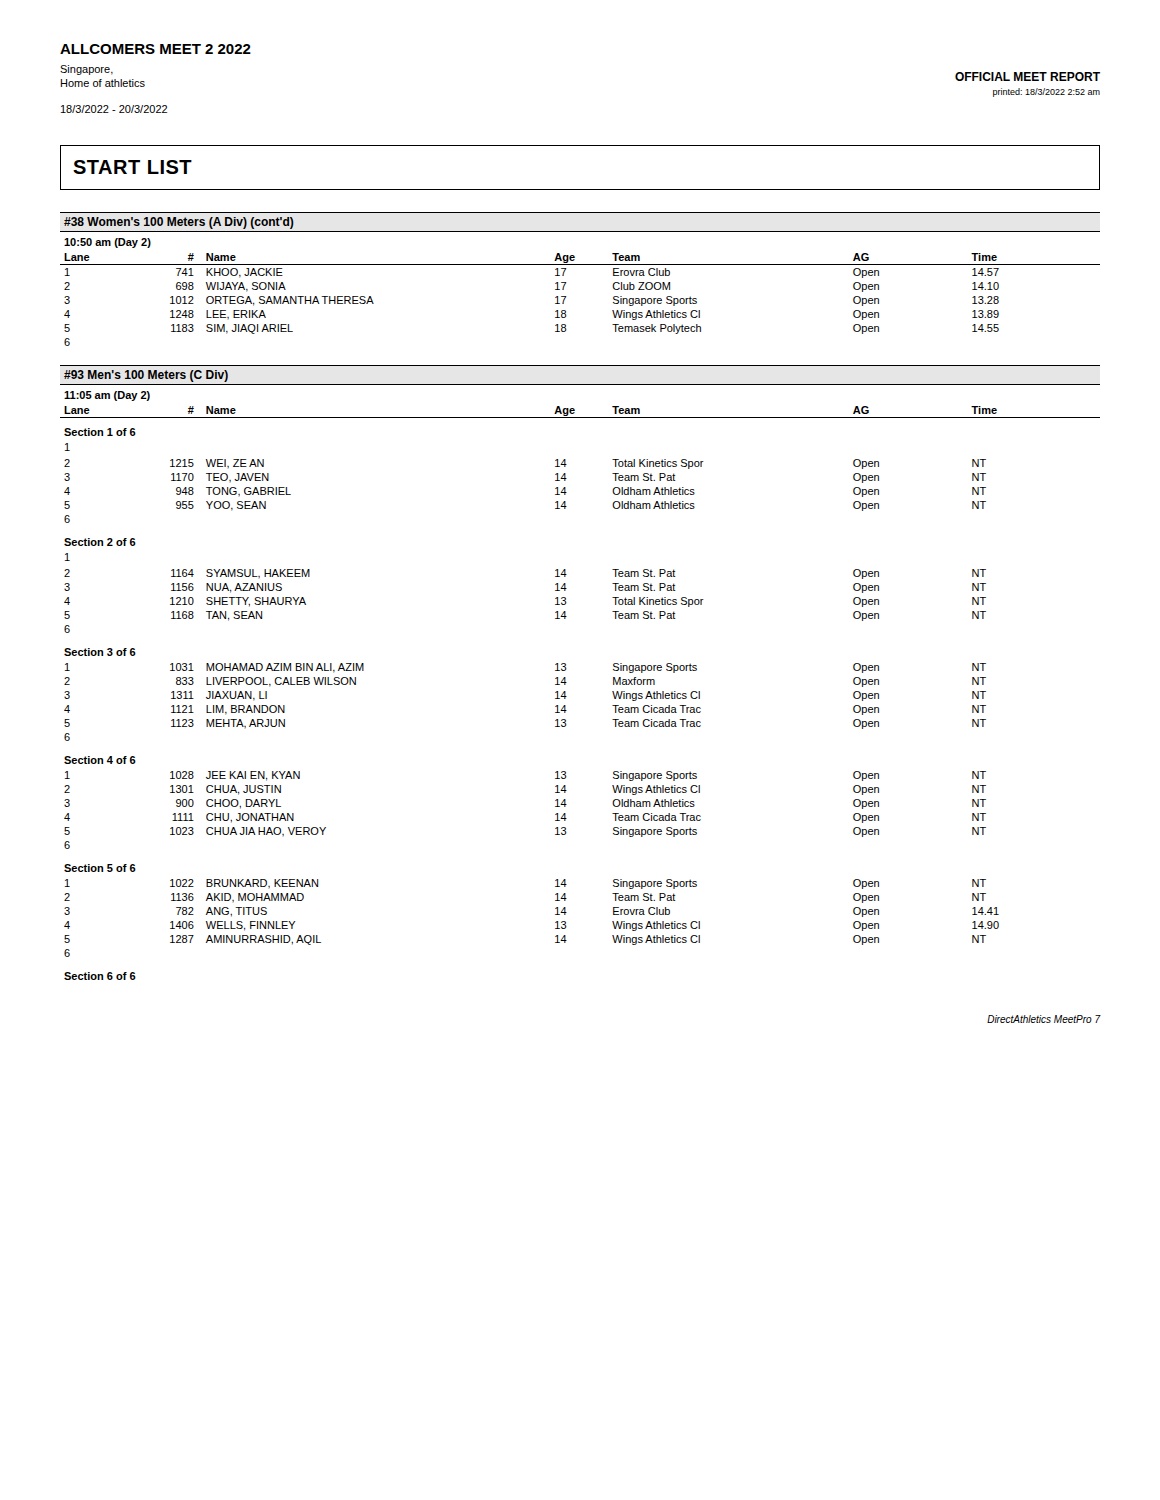ALLCOMERS MEET 2 2022
Singapore,
Home of athletics
18/3/2022 - 20/3/2022
OFFICIAL MEET REPORT
printed: 18/3/2022 2:52 am
START LIST
#38 Women's 100 Meters (A Div) (cont'd)
10:50 am (Day 2)
| Lane | # | Name | Age | Team | AG | Time |
| --- | --- | --- | --- | --- | --- | --- |
| 1 | 741 | KHOO, JACKIE | 17 | Erovra Club | Open | 14.57 |
| 2 | 698 | WIJAYA, SONIA | 17 | Club ZOOM | Open | 14.10 |
| 3 | 1012 | ORTEGA, SAMANTHA THERESA | 17 | Singapore Sports | Open | 13.28 |
| 4 | 1248 | LEE, ERIKA | 18 | Wings Athletics Cl | Open | 13.89 |
| 5 | 1183 | SIM, JIAQI ARIEL | 18 | Temasek Polytech | Open | 14.55 |
| 6 | | | | | | |
#93 Men's 100 Meters (C Div)
11:05 am (Day 2)
| Lane | # | Name | Age | Team | AG | Time |
| --- | --- | --- | --- | --- | --- | --- |
| Section 1 of 6 |
| 1 | | | | | | |
| 2 | 1215 | WEI, ZE AN | 14 | Total Kinetics Spor | Open | NT |
| 3 | 1170 | TEO, JAVEN | 14 | Team St. Pat | Open | NT |
| 4 | 948 | TONG, GABRIEL | 14 | Oldham Athletics | Open | NT |
| 5 | 955 | YOO, SEAN | 14 | Oldham Athletics | Open | NT |
| 6 | | | | | | |
| Section 2 of 6 |
| 1 | | | | | | |
| 2 | 1164 | SYAMSUL, HAKEEM | 14 | Team St. Pat | Open | NT |
| 3 | 1156 | NUA, AZANIUS | 14 | Team St. Pat | Open | NT |
| 4 | 1210 | SHETTY, SHAURYA | 13 | Total Kinetics Spor | Open | NT |
| 5 | 1168 | TAN, SEAN | 14 | Team St. Pat | Open | NT |
| 6 | | | | | | |
| Section 3 of 6 |
| 1 | 1031 | MOHAMAD AZIM BIN ALI, AZIM | 13 | Singapore Sports | Open | NT |
| 2 | 833 | LIVERPOOL, CALEB WILSON | 14 | Maxform | Open | NT |
| 3 | 1311 | JIAXUAN, LI | 14 | Wings Athletics Cl | Open | NT |
| 4 | 1121 | LIM, BRANDON | 14 | Team Cicada Trac | Open | NT |
| 5 | 1123 | MEHTA, ARJUN | 13 | Team Cicada Trac | Open | NT |
| 6 | | | | | | |
| Section 4 of 6 |
| 1 | 1028 | JEE KAI EN, KYAN | 13 | Singapore Sports | Open | NT |
| 2 | 1301 | CHUA, JUSTIN | 14 | Wings Athletics Cl | Open | NT |
| 3 | 900 | CHOO, DARYL | 14 | Oldham Athletics | Open | NT |
| 4 | 1111 | CHU, JONATHAN | 14 | Team Cicada Trac | Open | NT |
| 5 | 1023 | CHUA JIA HAO, VEROY | 13 | Singapore Sports | Open | NT |
| 6 | | | | | | |
| Section 5 of 6 |
| 1 | 1022 | BRUNKARD, KEENAN | 14 | Singapore Sports | Open | NT |
| 2 | 1136 | AKID, MOHAMMAD | 14 | Team St. Pat | Open | NT |
| 3 | 782 | ANG, TITUS | 14 | Erovra Club | Open | 14.41 |
| 4 | 1406 | WELLS, FINNLEY | 13 | Wings Athletics Cl | Open | 14.90 |
| 5 | 1287 | AMINURRASHID, AQIL | 14 | Wings Athletics Cl | Open | NT |
| 6 | | | | | | |
| Section 6 of 6 |
DirectAthletics MeetPro 7